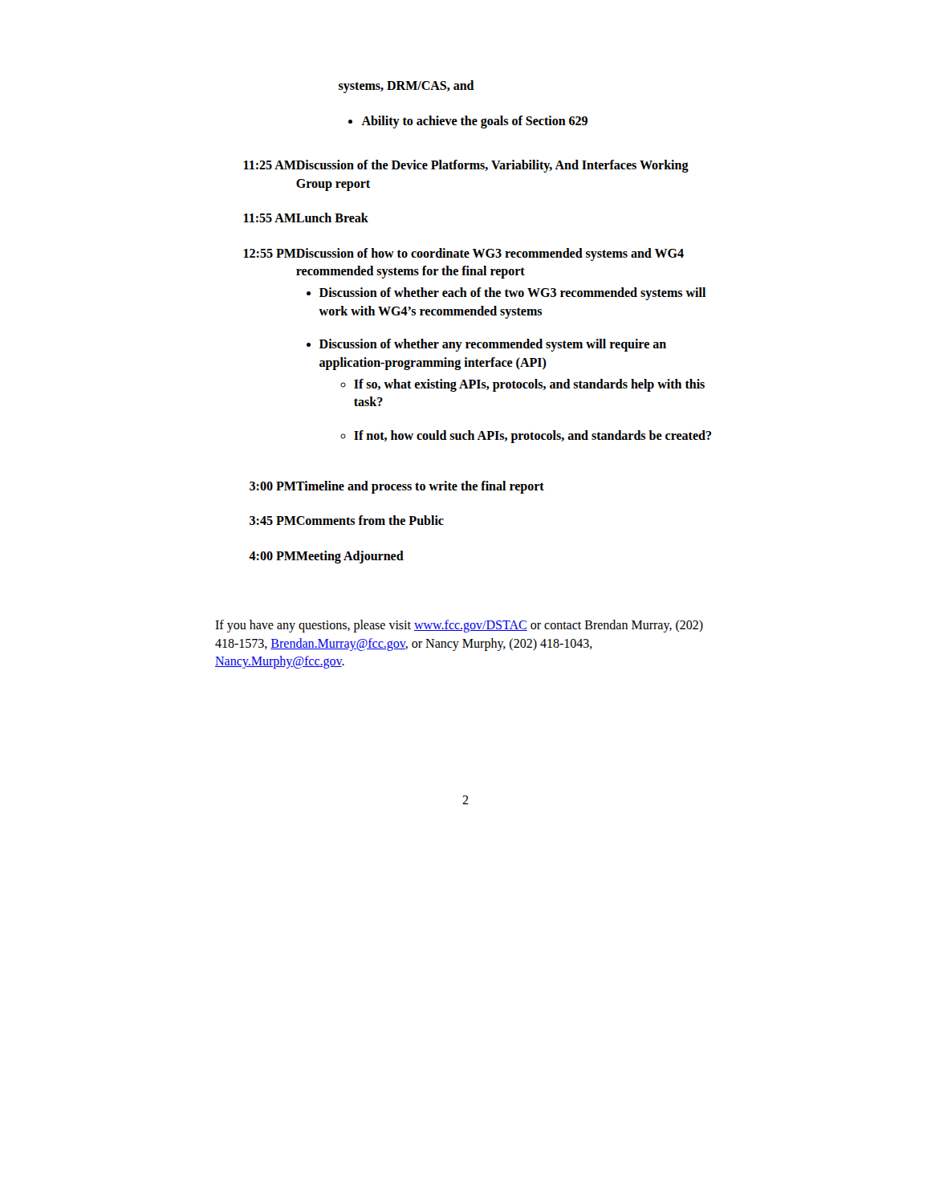systems, DRM/CAS, and
Ability to achieve the goals of Section 629
| 11:25 AM | Discussion of the Device Platforms, Variability, And Interfaces Working Group report |
| 11:55 AM | Lunch Break |
| 12:55 PM | Discussion of how to coordinate WG3 recommended systems and WG4 recommended systems for the final report Discussion of whether each of the two WG3 recommended systems will work with WG4’s recommended systems Discussion of whether any recommended system will require an application-programming interface (API) If so, what existing APIs, protocols, and standards help with this task? If not, how could such APIs, protocols, and standards be created? |
| 3:00 PM | Timeline and process to write the final report |
| 3:45 PM | Comments from the Public |
| 4:00 PM | Meeting Adjourned |
If you have any questions, please visit www.fcc.gov/DSTAC or contact Brendan Murray, (202) 418-1573, Brendan.Murray@fcc.gov, or Nancy Murphy, (202) 418-1043, Nancy.Murphy@fcc.gov.
2